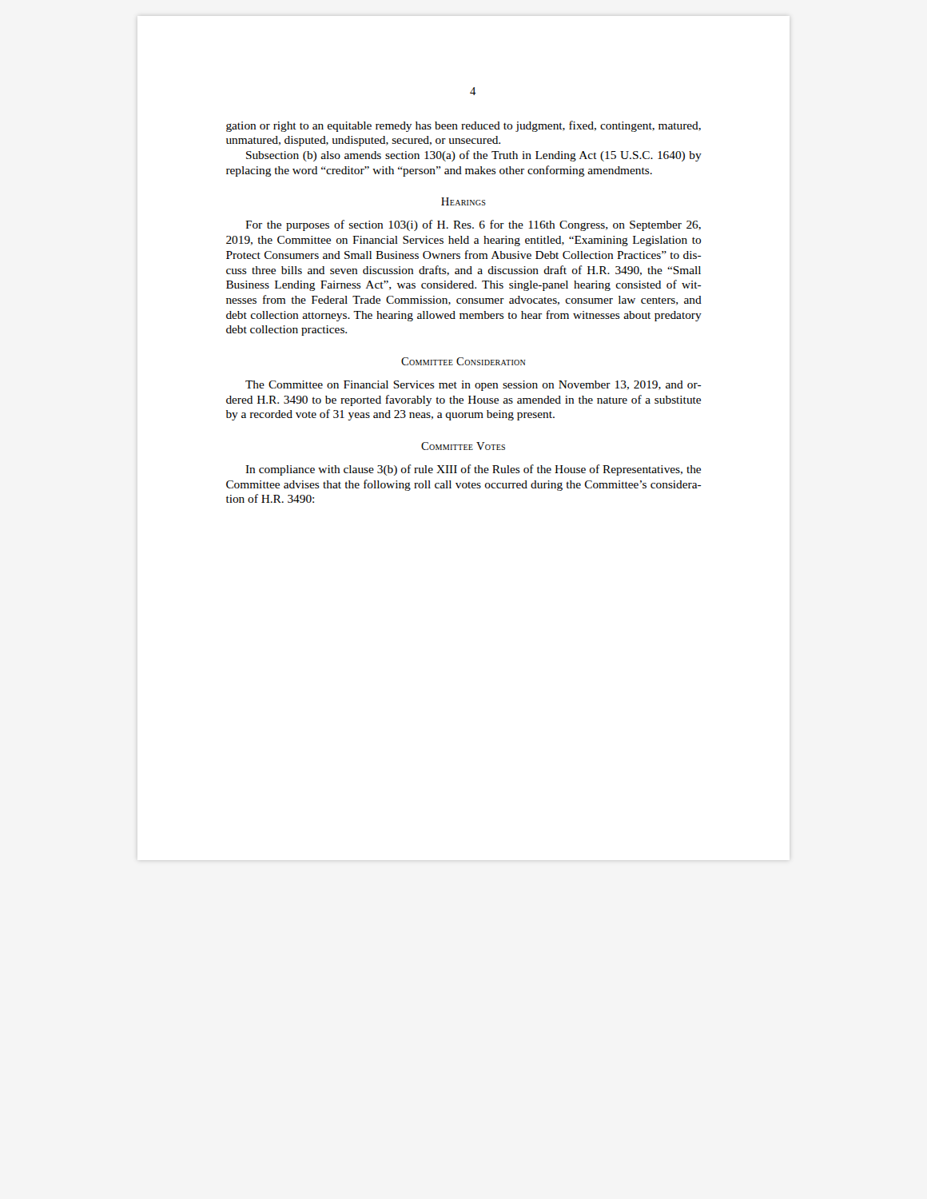4
gation or right to an equitable remedy has been reduced to judgment, fixed, contingent, matured, unmatured, disputed, undisputed, secured, or unsecured.
Subsection (b) also amends section 130(a) of the Truth in Lending Act (15 U.S.C. 1640) by replacing the word “creditor” with “person” and makes other conforming amendments.
Hearings
For the purposes of section 103(i) of H. Res. 6 for the 116th Congress, on September 26, 2019, the Committee on Financial Services held a hearing entitled, “Examining Legislation to Protect Consumers and Small Business Owners from Abusive Debt Collection Practices” to discuss three bills and seven discussion drafts, and a discussion draft of H.R. 3490, the “Small Business Lending Fairness Act”, was considered. This single-panel hearing consisted of witnesses from the Federal Trade Commission, consumer advocates, consumer law centers, and debt collection attorneys. The hearing allowed members to hear from witnesses about predatory debt collection practices.
Committee Consideration
The Committee on Financial Services met in open session on November 13, 2019, and ordered H.R. 3490 to be reported favorably to the House as amended in the nature of a substitute by a recorded vote of 31 yeas and 23 neas, a quorum being present.
Committee Votes
In compliance with clause 3(b) of rule XIII of the Rules of the House of Representatives, the Committee advises that the following roll call votes occurred during the Committee’s consideration of H.R. 3490: